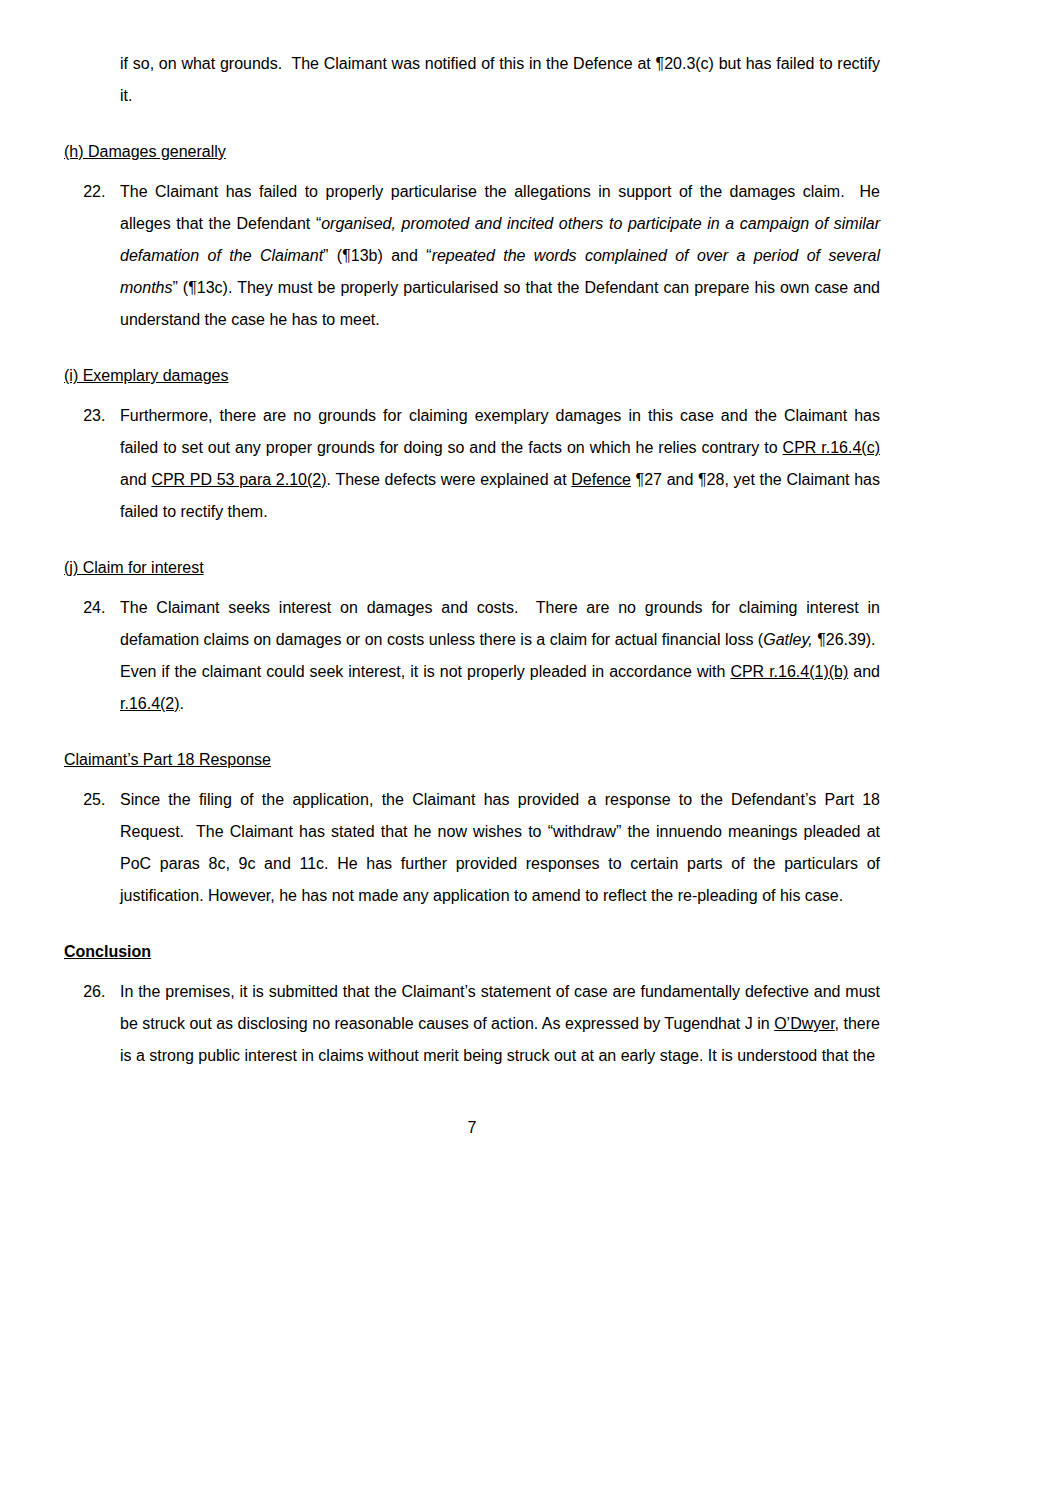if so, on what grounds. The Claimant was notified of this in the Defence at ¶20.3(c) but has failed to rectify it.
(h) Damages generally
22. The Claimant has failed to properly particularise the allegations in support of the damages claim. He alleges that the Defendant “organised, promoted and incited others to participate in a campaign of similar defamation of the Claimant” (¶13b) and “repeated the words complained of over a period of several months” (¶13c). They must be properly particularised so that the Defendant can prepare his own case and understand the case he has to meet.
(i) Exemplary damages
23. Furthermore, there are no grounds for claiming exemplary damages in this case and the Claimant has failed to set out any proper grounds for doing so and the facts on which he relies contrary to CPR r.16.4(c) and CPR PD 53 para 2.10(2). These defects were explained at Defence ¶27 and ¶28, yet the Claimant has failed to rectify them.
(j) Claim for interest
24. The Claimant seeks interest on damages and costs. There are no grounds for claiming interest in defamation claims on damages or on costs unless there is a claim for actual financial loss (Gatley, ¶26.39). Even if the claimant could seek interest, it is not properly pleaded in accordance with CPR r.16.4(1)(b) and r.16.4(2).
Claimant’s Part 18 Response
25. Since the filing of the application, the Claimant has provided a response to the Defendant’s Part 18 Request. The Claimant has stated that he now wishes to “withdraw” the innuendo meanings pleaded at PoC paras 8c, 9c and 11c. He has further provided responses to certain parts of the particulars of justification. However, he has not made any application to amend to reflect the re-pleading of his case.
Conclusion
26. In the premises, it is submitted that the Claimant’s statement of case are fundamentally defective and must be struck out as disclosing no reasonable causes of action. As expressed by Tugendhat J in O’Dwyer, there is a strong public interest in claims without merit being struck out at an early stage. It is understood that the
7